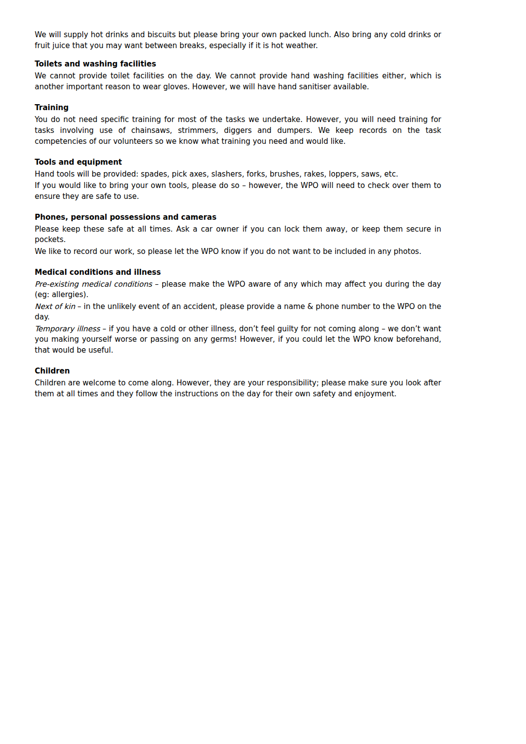We will supply hot drinks and biscuits but please bring your own packed lunch. Also bring any cold drinks or fruit juice that you may want between breaks, especially if it is hot weather.
Toilets and washing facilities
We cannot provide toilet facilities on the day. We cannot provide hand washing facilities either, which is another important reason to wear gloves. However, we will have hand sanitiser available.
Training
You do not need specific training for most of the tasks we undertake. However, you will need training for tasks involving use of chainsaws, strimmers, diggers and dumpers. We keep records on the task competencies of our volunteers so we know what training you need and would like.
Tools and equipment
Hand tools will be provided: spades, pick axes, slashers, forks, brushes, rakes, loppers, saws, etc.
If you would like to bring your own tools, please do so – however, the WPO will need to check over them to ensure they are safe to use.
Phones, personal possessions and cameras
Please keep these safe at all times. Ask a car owner if you can lock them away, or keep them secure in pockets.
We like to record our work, so please let the WPO know if you do not want to be included in any photos.
Medical conditions and illness
Pre-existing medical conditions – please make the WPO aware of any which may affect you during the day (eg: allergies).
Next of kin – in the unlikely event of an accident, please provide a name & phone number to the WPO on the day.
Temporary illness – if you have a cold or other illness, don’t feel guilty for not coming along – we don’t want you making yourself worse or passing on any germs! However, if you could let the WPO know beforehand, that would be useful.
Children
Children are welcome to come along. However, they are your responsibility; please make sure you look after them at all times and they follow the instructions on the day for their own safety and enjoyment.